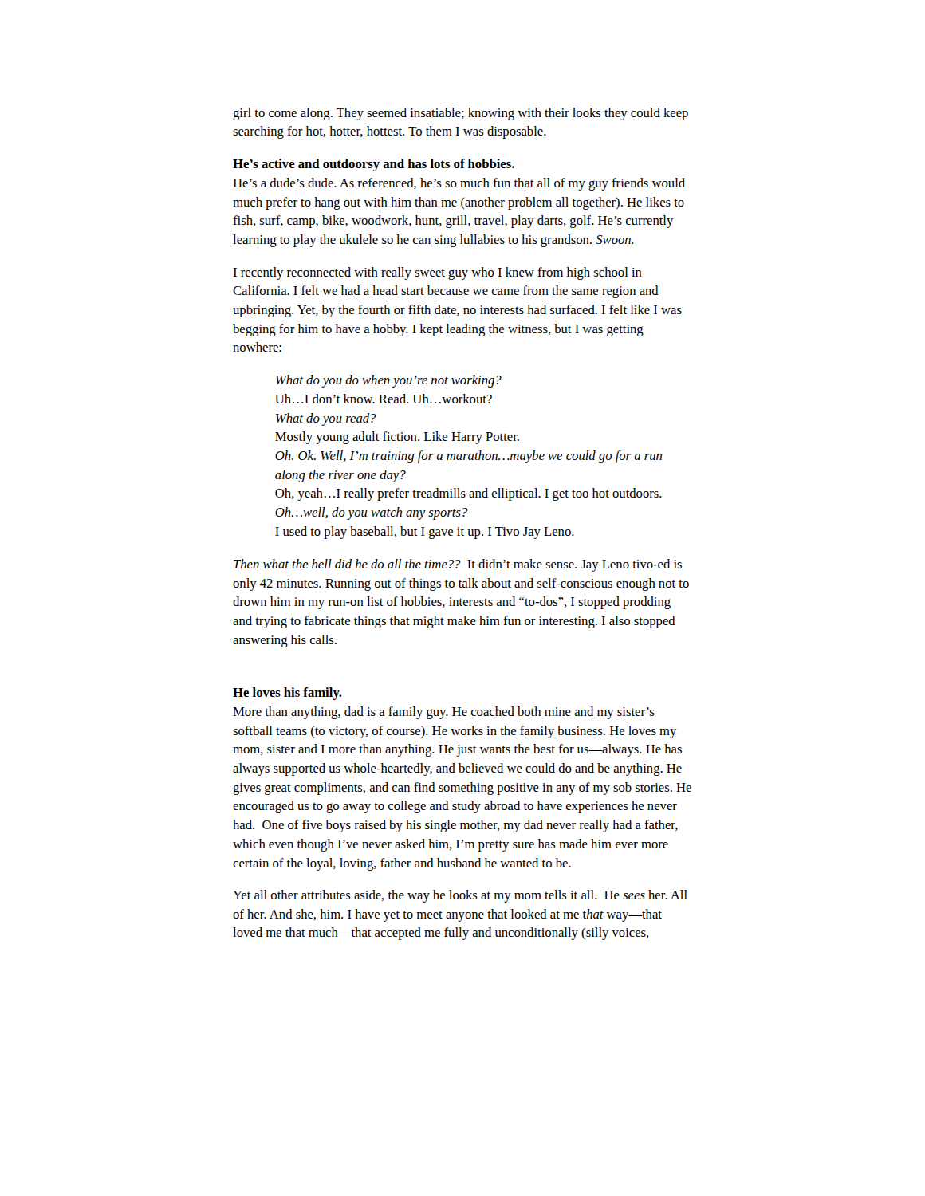girl to come along. They seemed insatiable; knowing with their looks they could keep searching for hot, hotter, hottest. To them I was disposable.
He’s active and outdoorsy and has lots of hobbies.
He’s a dude’s dude. As referenced, he’s so much fun that all of my guy friends would much prefer to hang out with him than me (another problem all together). He likes to fish, surf, camp, bike, woodwork, hunt, grill, travel, play darts, golf. He’s currently learning to play the ukulele so he can sing lullabies to his grandson. Swoon.
I recently reconnected with really sweet guy who I knew from high school in California. I felt we had a head start because we came from the same region and upbringing. Yet, by the fourth or fifth date, no interests had surfaced. I felt like I was begging for him to have a hobby. I kept leading the witness, but I was getting nowhere:
What do you do when you’re not working?
Uh…I don’t know. Read. Uh…workout?
What do you read?
Mostly young adult fiction. Like Harry Potter.
Oh. Ok. Well, I’m training for a marathon…maybe we could go for a run along the river one day?
Oh, yeah…I really prefer treadmills and elliptical. I get too hot outdoors.
Oh…well, do you watch any sports?
I used to play baseball, but I gave it up. I Tivo Jay Leno.
Then what the hell did he do all the time?? It didn’t make sense. Jay Leno tivo-ed is only 42 minutes. Running out of things to talk about and self-conscious enough not to drown him in my run-on list of hobbies, interests and “to-dos”, I stopped prodding and trying to fabricate things that might make him fun or interesting. I also stopped answering his calls.
He loves his family.
More than anything, dad is a family guy. He coached both mine and my sister’s softball teams (to victory, of course). He works in the family business. He loves my mom, sister and I more than anything. He just wants the best for us—always. He has always supported us whole-heartedly, and believed we could do and be anything. He gives great compliments, and can find something positive in any of my sob stories. He encouraged us to go away to college and study abroad to have experiences he never had. One of five boys raised by his single mother, my dad never really had a father, which even though I’ve never asked him, I’m pretty sure has made him ever more certain of the loyal, loving, father and husband he wanted to be.
Yet all other attributes aside, the way he looks at my mom tells it all. He sees her. All of her. And she, him. I have yet to meet anyone that looked at me that way—that loved me that much—that accepted me fully and unconditionally (silly voices,